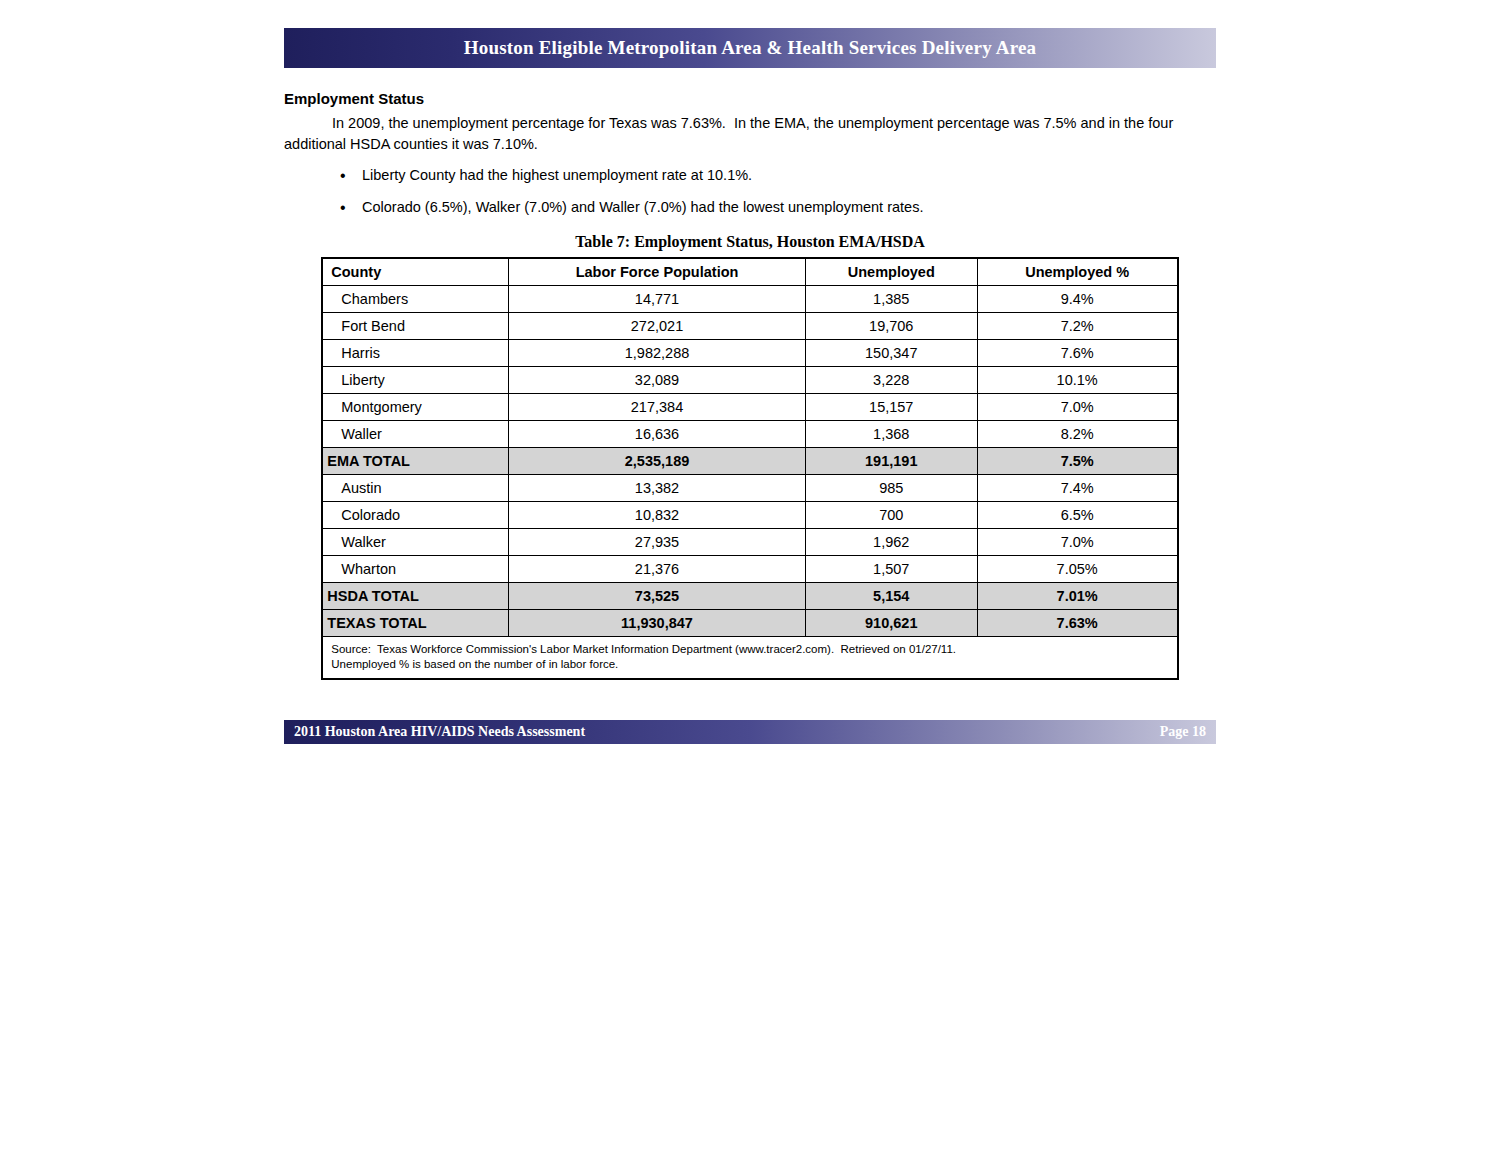Houston Eligible Metropolitan Area & Health Services Delivery Area
Employment Status
In 2009, the unemployment percentage for Texas was 7.63%. In the EMA, the unemployment percentage was 7.5% and in the four additional HSDA counties it was 7.10%.
Liberty County had the highest unemployment rate at 10.1%.
Colorado (6.5%), Walker (7.0%) and Waller (7.0%) had the lowest unemployment rates.
Table 7: Employment Status, Houston EMA/HSDA
| County | Labor Force Population | Unemployed | Unemployed % |
| --- | --- | --- | --- |
| Chambers | 14,771 | 1,385 | 9.4% |
| Fort Bend | 272,021 | 19,706 | 7.2% |
| Harris | 1,982,288 | 150,347 | 7.6% |
| Liberty | 32,089 | 3,228 | 10.1% |
| Montgomery | 217,384 | 15,157 | 7.0% |
| Waller | 16,636 | 1,368 | 8.2% |
| EMA TOTAL | 2,535,189 | 191,191 | 7.5% |
| Austin | 13,382 | 985 | 7.4% |
| Colorado | 10,832 | 700 | 6.5% |
| Walker | 27,935 | 1,962 | 7.0% |
| Wharton | 21,376 | 1,507 | 7.05% |
| HSDA TOTAL | 73,525 | 5,154 | 7.01% |
| TEXAS TOTAL | 11,930,847 | 910,621 | 7.63% |
| Source: Texas Workforce Commission's Labor Market Information Department (www.tracer2.com). Retrieved on 01/27/11. Unemployed % is based on the number of in labor force. |
2011 Houston Area HIV/AIDS Needs Assessment Page 18